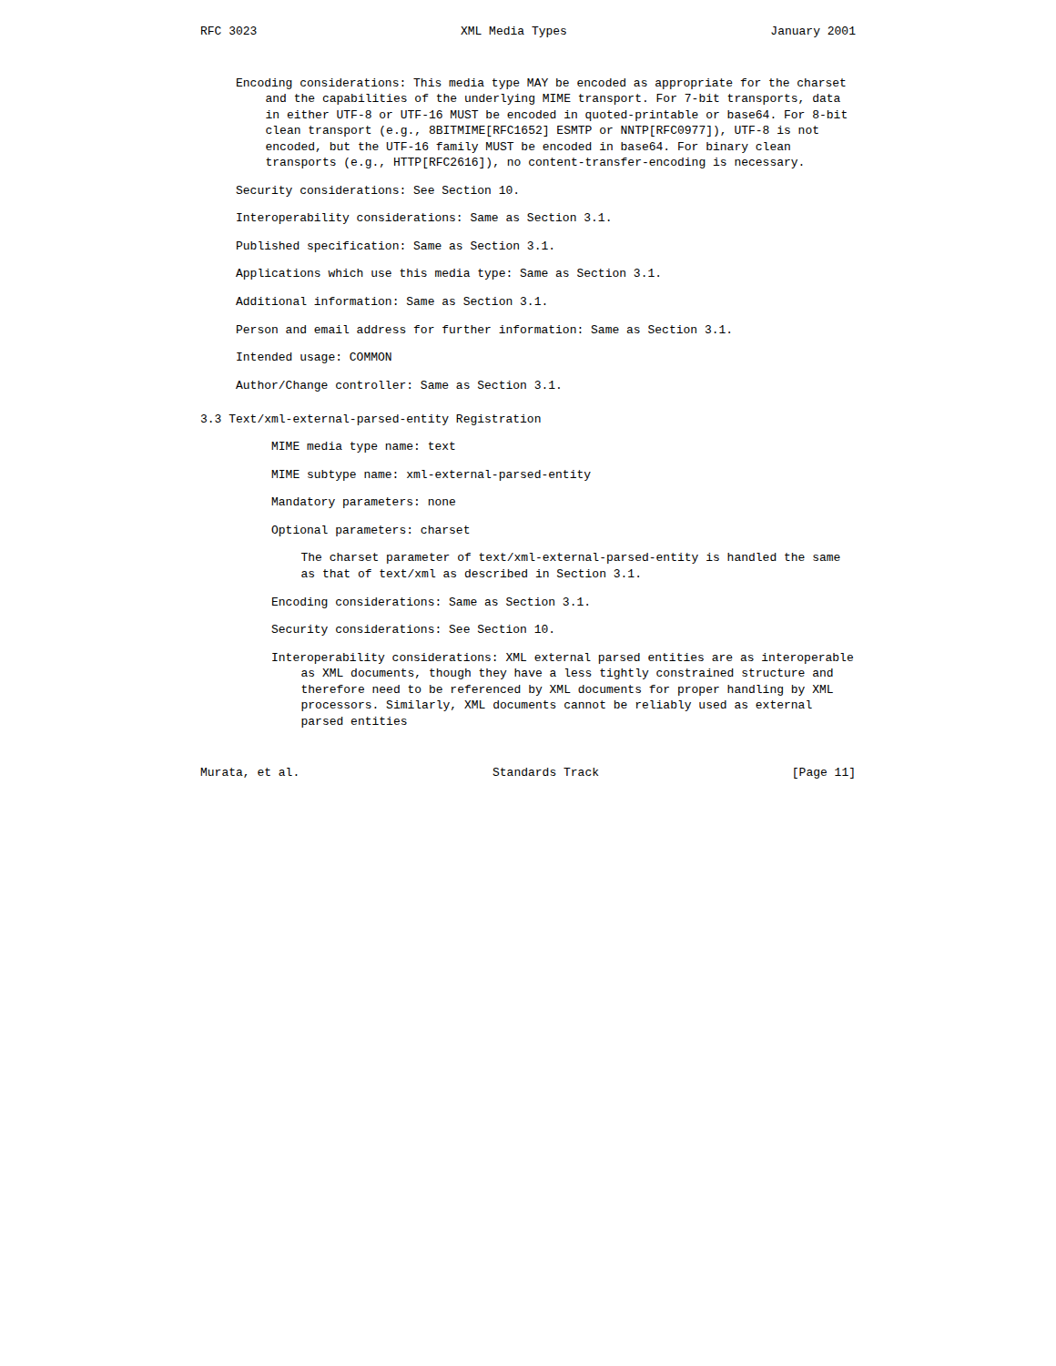RFC 3023 XML Media Types January 2001
Encoding considerations: This media type MAY be encoded as appropriate for the charset and the capabilities of the underlying MIME transport. For 7-bit transports, data in either UTF-8 or UTF-16 MUST be encoded in quoted-printable or base64. For 8-bit clean transport (e.g., 8BITMIME[RFC1652] ESMTP or NNTP[RFC0977]), UTF-8 is not encoded, but the UTF-16 family MUST be encoded in base64. For binary clean transports (e.g., HTTP[RFC2616]), no content-transfer-encoding is necessary.
Security considerations: See Section 10.
Interoperability considerations: Same as Section 3.1.
Published specification: Same as Section 3.1.
Applications which use this media type: Same as Section 3.1.
Additional information: Same as Section 3.1.
Person and email address for further information: Same as Section 3.1.
Intended usage: COMMON
Author/Change controller: Same as Section 3.1.
3.3 Text/xml-external-parsed-entity Registration
MIME media type name: text
MIME subtype name: xml-external-parsed-entity
Mandatory parameters: none
Optional parameters: charset
The charset parameter of text/xml-external-parsed-entity is handled the same as that of text/xml as described in Section 3.1.
Encoding considerations: Same as Section 3.1.
Security considerations: See Section 10.
Interoperability considerations: XML external parsed entities are as interoperable as XML documents, though they have a less tightly constrained structure and therefore need to be referenced by XML documents for proper handling by XML processors. Similarly, XML documents cannot be reliably used as external parsed entities
Murata, et al. Standards Track [Page 11]